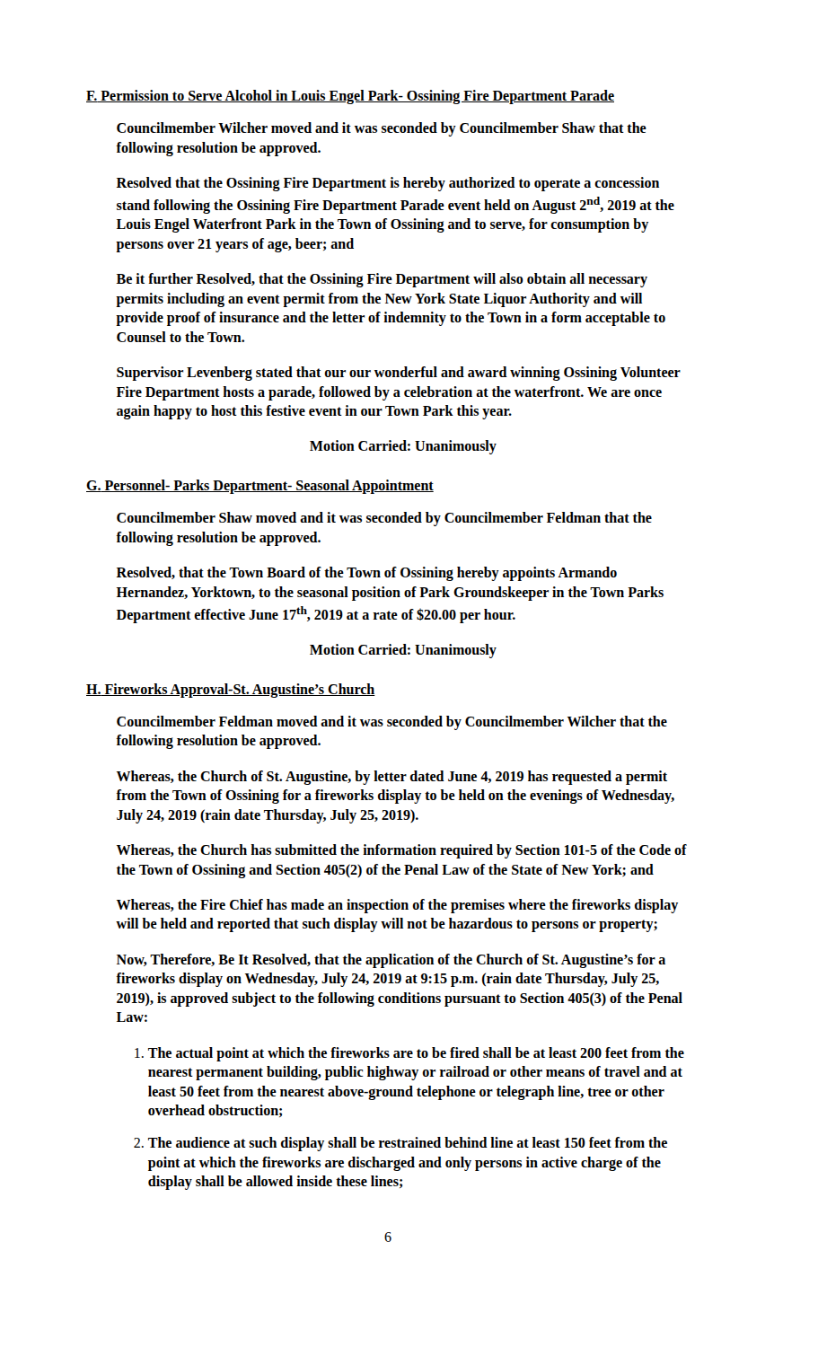F. Permission to Serve Alcohol in Louis Engel Park- Ossining Fire Department Parade
Councilmember Wilcher moved and it was seconded by Councilmember Shaw that the following resolution be approved.
Resolved that the Ossining Fire Department is hereby authorized to operate a concession stand following the Ossining Fire Department Parade event held on August 2nd, 2019 at the Louis Engel Waterfront Park in the Town of Ossining and to serve, for consumption by persons over 21 years of age, beer; and
Be it further Resolved, that the Ossining Fire Department will also obtain all necessary permits including an event permit from the New York State Liquor Authority and will provide proof of insurance and the letter of indemnity to the Town in a form acceptable to Counsel to the Town.
Supervisor Levenberg stated that our our wonderful and award winning Ossining Volunteer Fire Department hosts a parade, followed by a celebration at the waterfront. We are once again happy to host this festive event in our Town Park this year.
Motion Carried: Unanimously
G. Personnel- Parks Department- Seasonal Appointment
Councilmember Shaw moved and it was seconded by Councilmember Feldman that the following resolution be approved.
Resolved, that the Town Board of the Town of Ossining hereby appoints Armando Hernandez, Yorktown, to the seasonal position of Park Groundskeeper in the Town Parks Department effective June 17th, 2019 at a rate of $20.00 per hour.
Motion Carried: Unanimously
H. Fireworks Approval-St. Augustine’s Church
Councilmember Feldman moved and it was seconded by Councilmember Wilcher that the following resolution be approved.
Whereas, the Church of St. Augustine, by letter dated June 4, 2019 has requested a permit from the Town of Ossining for a fireworks display to be held on the evenings of Wednesday, July 24, 2019 (rain date Thursday, July 25, 2019).
Whereas, the Church has submitted the information required by Section 101-5 of the Code of the Town of Ossining and Section 405(2) of the Penal Law of the State of New York; and
Whereas, the Fire Chief has made an inspection of the premises where the fireworks display will be held and reported that such display will not be hazardous to persons or property;
Now, Therefore, Be It Resolved, that the application of the Church of St. Augustine’s for a fireworks display on Wednesday, July 24, 2019 at 9:15 p.m. (rain date Thursday, July 25, 2019), is approved subject to the following conditions pursuant to Section 405(3) of the Penal Law:
The actual point at which the fireworks are to be fired shall be at least 200 feet from the nearest permanent building, public highway or railroad or other means of travel and at least 50 feet from the nearest above-ground telephone or telegraph line, tree or other overhead obstruction;
The audience at such display shall be restrained behind line at least 150 feet from the point at which the fireworks are discharged and only persons in active charge of the display shall be allowed inside these lines;
6